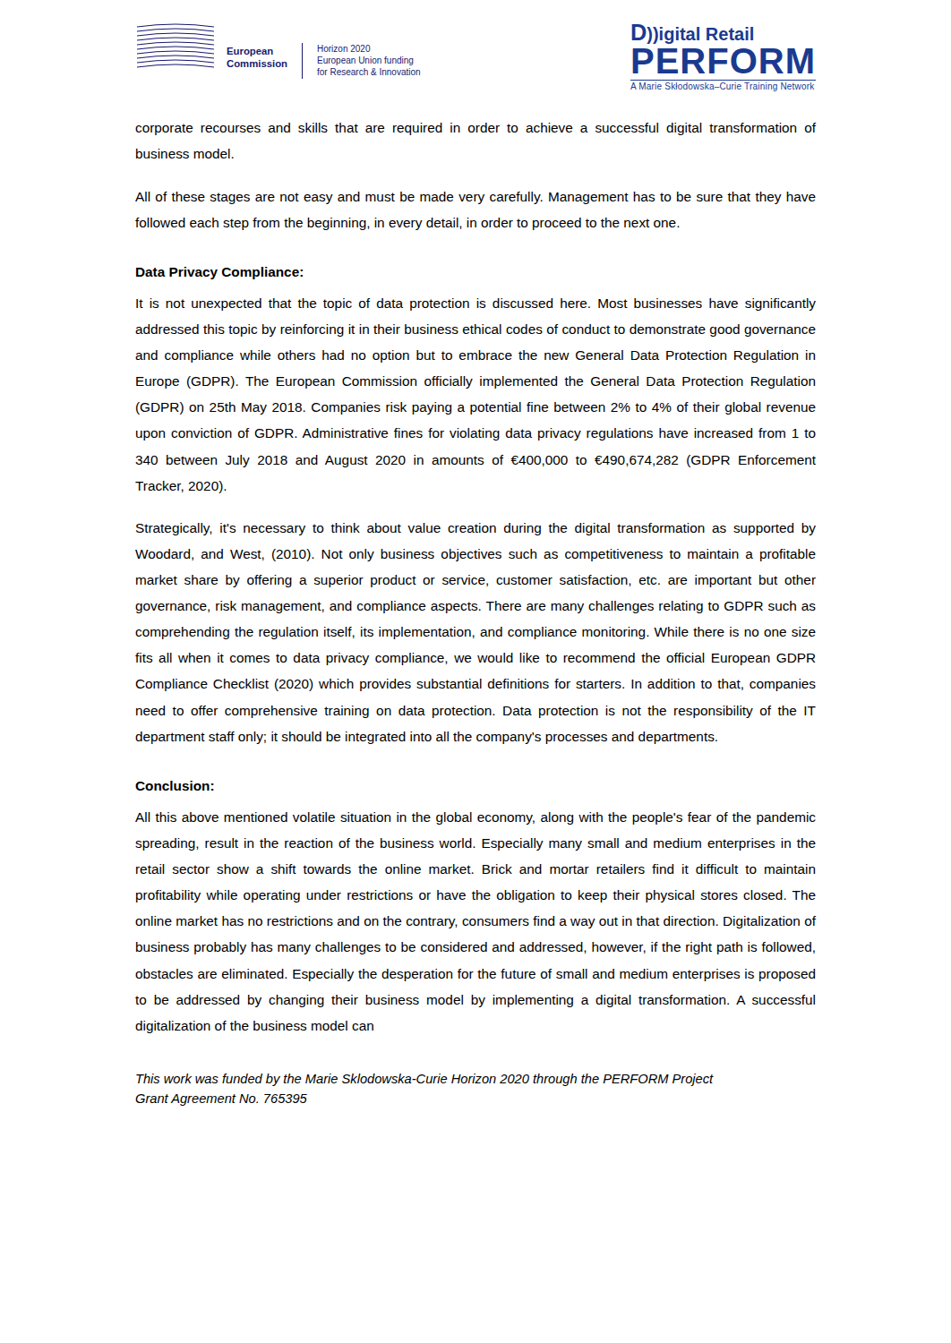European
Commission
Horizon 2020
European Union funding
for Research & Innovation
D))igital Retail
PERFORM
A Marie Skłodowska–Curie Training Network
corporate recourses and skills that are required in order to achieve a successful digital transformation of business model.
All of these stages are not easy and must be made very carefully. Management has to be sure that they have followed each step from the beginning, in every detail, in order to proceed to the next one.
Data Privacy Compliance:
It is not unexpected that the topic of data protection is discussed here. Most businesses have significantly addressed this topic by reinforcing it in their business ethical codes of conduct to demonstrate good governance and compliance while others had no option but to embrace the new General Data Protection Regulation in Europe (GDPR). The European Commission officially implemented the General Data Protection Regulation (GDPR) on 25th May 2018. Companies risk paying a potential fine between 2% to 4% of their global revenue upon conviction of GDPR. Administrative fines for violating data privacy regulations have increased from 1 to 340 between July 2018 and August 2020 in amounts of €400,000 to €490,674,282 (GDPR Enforcement Tracker, 2020).
Strategically, it's necessary to think about value creation during the digital transformation as supported by Woodard, and West, (2010). Not only business objectives such as competitiveness to maintain a profitable market share by offering a superior product or service, customer satisfaction, etc. are important but other governance, risk management, and compliance aspects. There are many challenges relating to GDPR such as comprehending the regulation itself, its implementation, and compliance monitoring. While there is no one size fits all when it comes to data privacy compliance, we would like to recommend the official European GDPR Compliance Checklist (2020) which provides substantial definitions for starters. In addition to that, companies need to offer comprehensive training on data protection. Data protection is not the responsibility of the IT department staff only; it should be integrated into all the company's processes and departments.
Conclusion:
All this above mentioned volatile situation in the global economy, along with the people's fear of the pandemic spreading, result in the reaction of the business world. Especially many small and medium enterprises in the retail sector show a shift towards the online market. Brick and mortar retailers find it difficult to maintain profitability while operating under restrictions or have the obligation to keep their physical stores closed. The online market has no restrictions and on the contrary, consumers find a way out in that direction. Digitalization of business probably has many challenges to be considered and addressed, however, if the right path is followed, obstacles are eliminated. Especially the desperation for the future of small and medium enterprises is proposed to be addressed by changing their business model by implementing a digital transformation. A successful digitalization of the business model can
This work was funded by the Marie Sklodowska-Curie Horizon 2020 through the PERFORM Project
Grant Agreement No. 765395